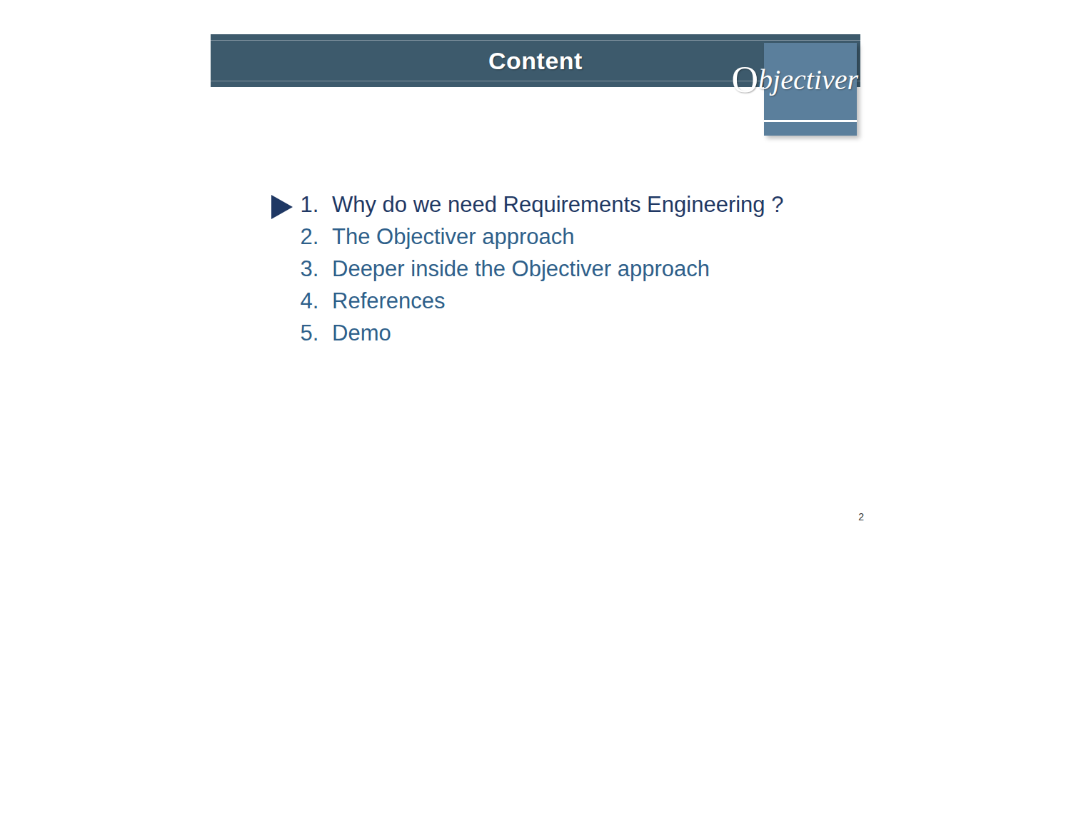Content
Objectiver
Why do we need Requirements Engineering ?
The Objectiver approach
Deeper inside the Objectiver approach
References
Demo
2